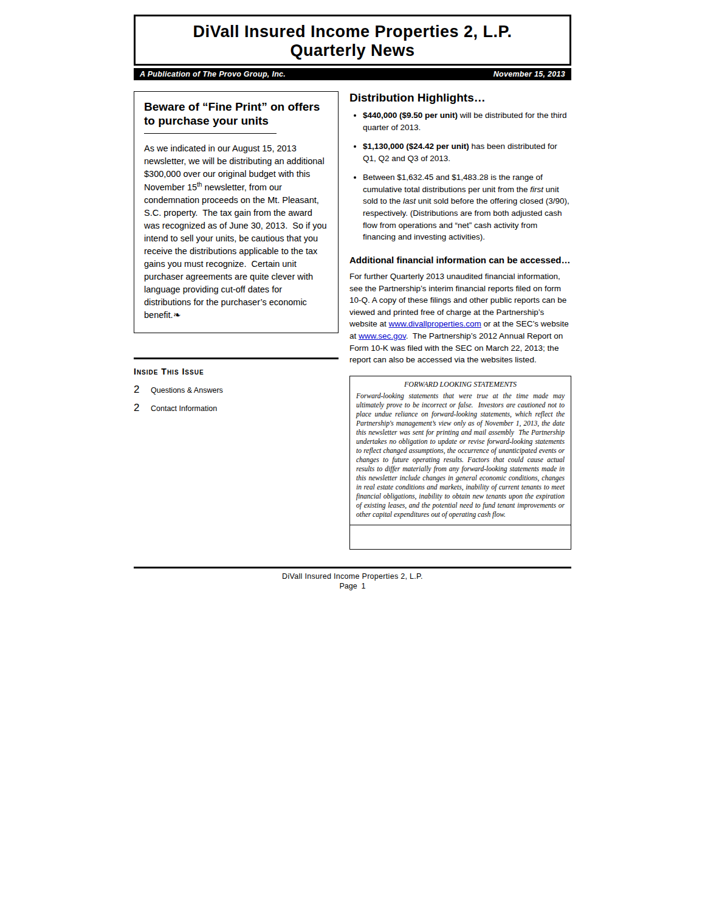DiVall Insured Income Properties 2, L.P.Quarterly News
A Publication of The Provo Group, Inc. November 15, 2013
Beware of “Fine Print” on offers to purchase your units
As we indicated in our August 15, 2013 newsletter, we will be distributing an additional $300,000 over our original budget with this November 15th newsletter, from our condemnation proceeds on the Mt. Pleasant, S.C. property. The tax gain from the award was recognized as of June 30, 2013. So if you intend to sell your units, be cautious that you receive the distributions applicable to the tax gains you must recognize. Certain unit purchaser agreements are quite clever with language providing cut-off dates for distributions for the purchaser’s economic benefit.❧
Inside This Issue
2
Questions & Answers
2
Contact Information
Distribution Highlights…
$440,000 ($9.50 per unit) will be distributed for the third quarter of 2013.
$1,130,000 ($24.42 per unit) has been distributed for Q1, Q2 and Q3 of 2013.
Between $1,632.45 and $1,483.28 is the range of cumulative total distributions per unit from the first unit sold to the last unit sold before the offering closed (3/90), respectively. (Distributions are from both adjusted cash flow from operations and “net” cash activity from financing and investing activities).
Additional financial information can be accessed…
For further Quarterly 2013 unaudited financial information, see the Partnership’s interim financial reports filed on form 10-Q. A copy of these filings and other public reports can be viewed and printed free of charge at the Partnership’s website at www.divallproperties.com or at the SEC’s website at www.sec.gov. The Partnership’s 2012 Annual Report on Form 10-K was filed with the SEC on March 22, 2013; the report can also be accessed via the websites listed.
FORWARD LOOKING STATEMENTS
Forward-looking statements that were true at the time made may ultimately prove to be incorrect or false. Investors are cautioned not to place undue reliance on forward-looking statements, which reflect the Partnership's management’s view only as of November 1, 2013, the date this newsletter was sent for printing and mail assembly The Partnership undertakes no obligation to update or revise forward-looking statements to reflect changed assumptions, the occurrence of unanticipated events or changes to future operating results. Factors that could cause actual results to differ materially from any forward-looking statements made in this newsletter include changes in general economic conditions, changes in real estate conditions and markets, inability of current tenants to meet financial obligations, inability to obtain new tenants upon the expiration of existing leases, and the potential need to fund tenant improvements or other capital expenditures out of operating cash flow.
DiVall Insured Income Properties 2, L.P.
Page 1